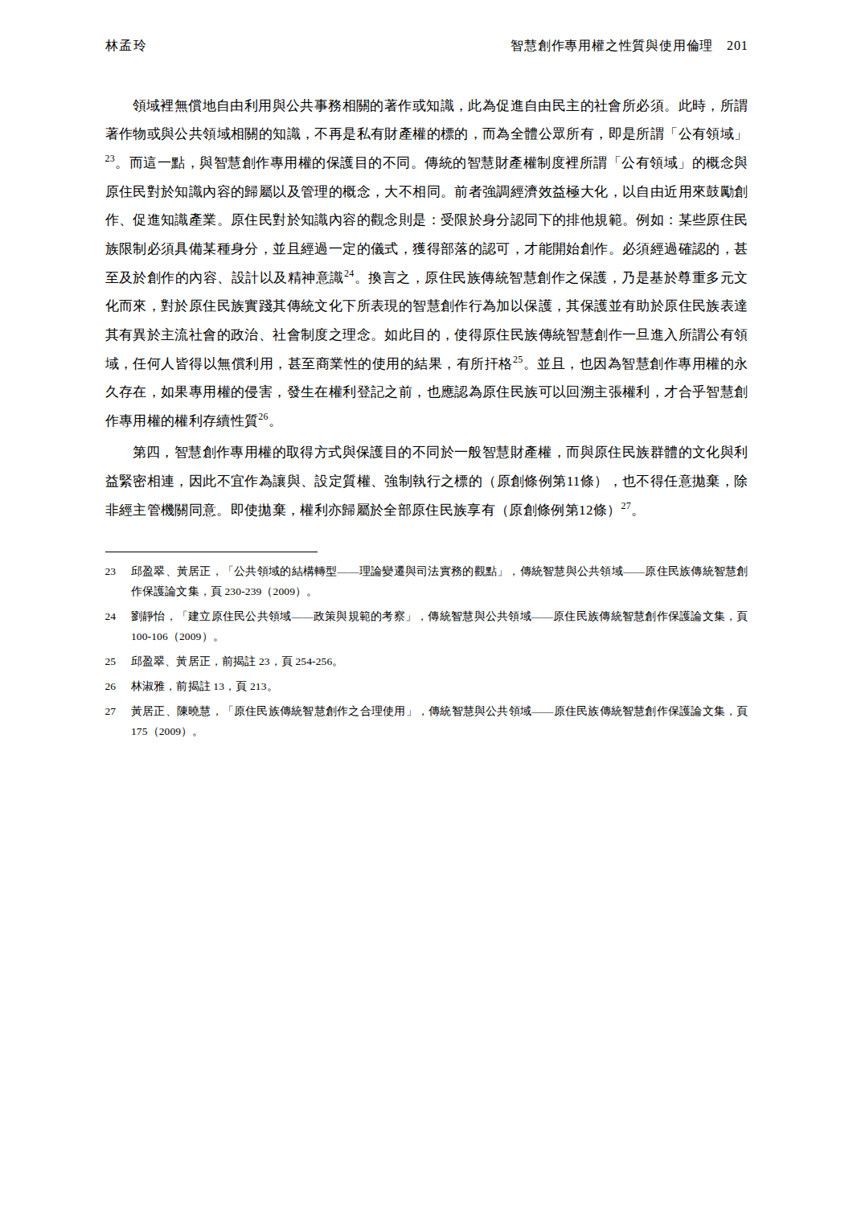林孟玲 智慧創作專用權之性質與使用倫理　201
領域裡無償地自由利用與公共事務相關的著作或知識，此為促進自由民主的社會所必須。此時，所謂著作物或與公共領域相關的知識，不再是私有財產權的標的，而為全體公眾所有，即是所謂「公有領域」23。而這一點，與智慧創作專用權的保護目的不同。傳統的智慧財產權制度裡所謂「公有領域」的概念與原住民對於知識內容的歸屬以及管理的概念，大不相同。前者強調經濟效益極大化，以自由近用來鼓勵創作、促進知識產業。原住民對於知識內容的觀念則是：受限於身分認同下的排他規範。例如：某些原住民族限制必須具備某種身分，並且經過一定的儀式，獲得部落的認可，才能開始創作。必須經過確認的，甚至及於創作的內容、設計以及精神意識24。換言之，原住民族傳統智慧創作之保護，乃是基於尊重多元文化而來，對於原住民族實踐其傳統文化下所表現的智慧創作行為加以保護，其保護並有助於原住民族表達其有異於主流社會的政治、社會制度之理念。如此目的，使得原住民族傳統智慧創作一旦進入所謂公有領域，任何人皆得以無償利用，甚至商業性的使用的結果，有所扞格25。並且，也因為智慧創作專用權的永久存在，如果專用權的侵害，發生在權利登記之前，也應認為原住民族可以回溯主張權利，才合乎智慧創作專用權的權利存續性質26。
第四，智慧創作專用權的取得方式與保護目的不同於一般智慧財產權，而與原住民族群體的文化與利益緊密相連，因此不宜作為讓與、設定質權、強制執行之標的（原創條例第11條），也不得任意拋棄，除非經主管機關同意。即使拋棄，權利亦歸屬於全部原住民族享有（原創條例第12條）27。
23 邱盈翠、黃居正，「公共領域的結構轉型——理論變遷與司法實務的觀點」，傳統智慧與公共領域——原住民族傳統智慧創作保護論文集，頁 230-239（2009）。
24 劉靜怡，「建立原住民公共領域——政策與規範的考察」，傳統智慧與公共領域——原住民族傳統智慧創作保護論文集，頁 100-106（2009）。
25 邱盈翠、黃居正，前揭註 23，頁 254-256。
26 林淑雅，前揭註 13，頁 213。
27 黃居正、陳曉慧，「原住民族傳統智慧創作之合理使用」，傳統智慧與公共領域——原住民族傳統智慧創作保護論文集，頁 175（2009）。